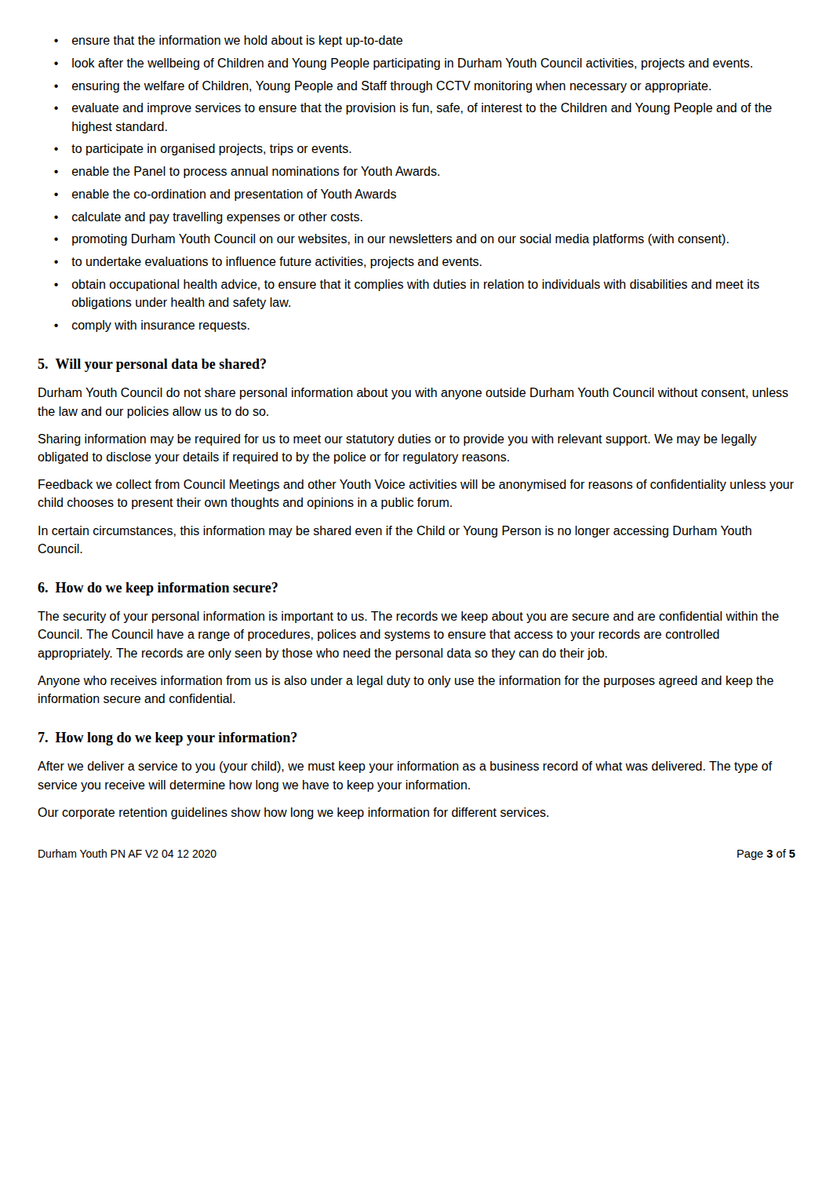ensure that the information we hold about is kept up-to-date
look after the wellbeing of Children and Young People participating in Durham Youth Council activities, projects and events.
ensuring the welfare of Children, Young People and Staff through CCTV monitoring when necessary or appropriate.
evaluate and improve services to ensure that the provision is fun, safe, of interest to the Children and Young People and of the highest standard.
to participate in organised projects, trips or events.
enable the Panel to process annual nominations for Youth Awards.
enable the co-ordination and presentation of Youth Awards
calculate and pay travelling expenses or other costs.
promoting Durham Youth Council on our websites, in our newsletters and on our social media platforms (with consent).
to undertake evaluations to influence future activities, projects and events.
obtain occupational health advice, to ensure that it complies with duties in relation to individuals with disabilities and meet its obligations under health and safety law.
comply with insurance requests.
5. Will your personal data be shared?
Durham Youth Council do not share personal information about you with anyone outside Durham Youth Council without consent, unless the law and our policies allow us to do so.
Sharing information may be required for us to meet our statutory duties or to provide you with relevant support. We may be legally obligated to disclose your details if required to by the police or for regulatory reasons.
Feedback we collect from Council Meetings and other Youth Voice activities will be anonymised for reasons of confidentiality unless your child chooses to present their own thoughts and opinions in a public forum.
In certain circumstances, this information may be shared even if the Child or Young Person is no longer accessing Durham Youth Council.
6. How do we keep information secure?
The security of your personal information is important to us. The records we keep about you are secure and are confidential within the Council. The Council have a range of procedures, polices and systems to ensure that access to your records are controlled appropriately. The records are only seen by those who need the personal data so they can do their job.
Anyone who receives information from us is also under a legal duty to only use the information for the purposes agreed and keep the information secure and confidential.
7. How long do we keep your information?
After we deliver a service to you (your child), we must keep your information as a business record of what was delivered. The type of service you receive will determine how long we have to keep your information.
Our corporate retention guidelines show how long we keep information for different services.
Durham Youth PN AF V2 04 12 2020 Page 3 of 5